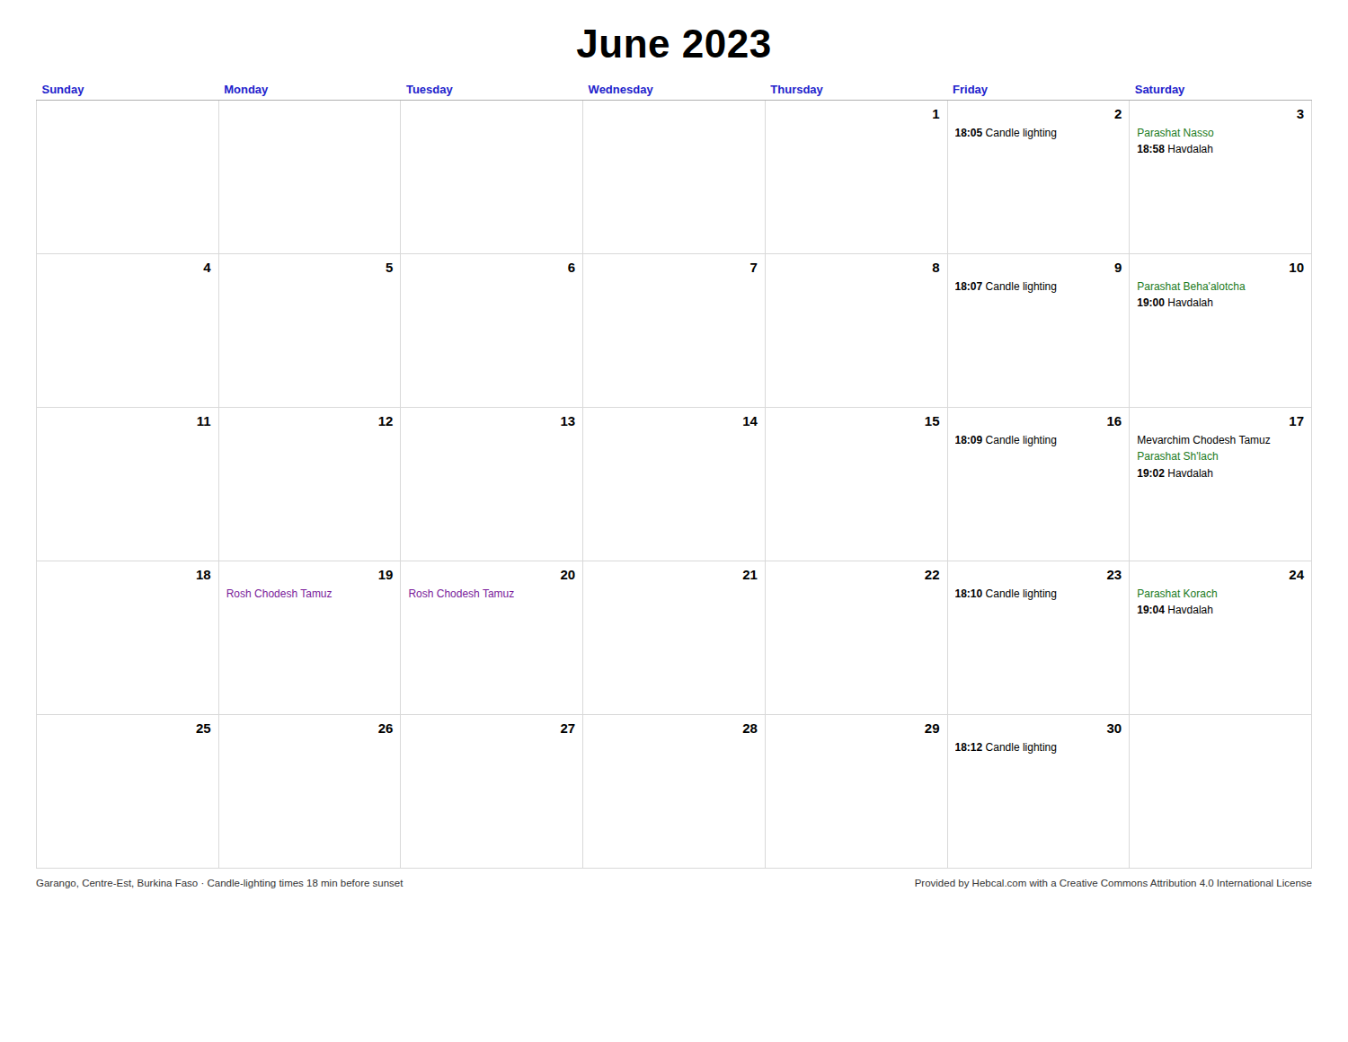June 2023
| Sunday | Monday | Tuesday | Wednesday | Thursday | Friday | Saturday |
| --- | --- | --- | --- | --- | --- | --- |
| | | | | 1 | 2 18:05 Candle lighting | 3 Parashat Nasso 18:58 Havdalah |
| 4 | 5 | 6 | 7 | 8 | 9 18:07 Candle lighting | 10 Parashat Beha'alotcha 19:00 Havdalah |
| 11 | 12 | 13 | 14 | 15 | 16 18:09 Candle lighting | 17 Mevarchim Chodesh Tamuz Parashat Sh'lach 19:02 Havdalah |
| 18 | 19 Rosh Chodesh Tamuz | 20 Rosh Chodesh Tamuz | 21 | 22 | 23 18:10 Candle lighting | 24 Parashat Korach 19:04 Havdalah |
| 25 | 26 | 27 | 28 | 29 | 30 18:12 Candle lighting | |
Garango, Centre-Est, Burkina Faso · Candle-lighting times 18 min before sunset
Provided by Hebcal.com with a Creative Commons Attribution 4.0 International License